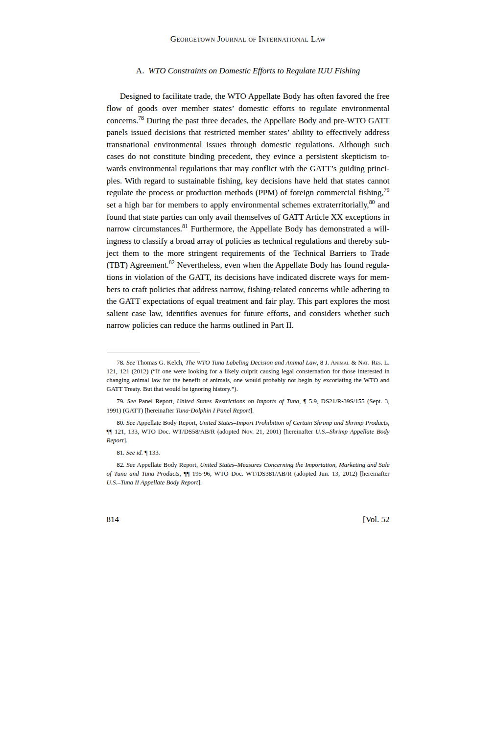Georgetown Journal of International Law
A. WTO Constraints on Domestic Efforts to Regulate IUU Fishing
Designed to facilitate trade, the WTO Appellate Body has often favored the free flow of goods over member states’ domestic efforts to regulate environmental concerns.78 During the past three decades, the Appellate Body and pre-WTO GATT panels issued decisions that restricted member states’ ability to effectively address transnational environmental issues through domestic regulations. Although such cases do not constitute binding precedent, they evince a persistent skepticism towards environmental regulations that may conflict with the GATT’s guiding principles. With regard to sustainable fishing, key decisions have held that states cannot regulate the process or production methods (PPM) of foreign commercial fishing,79 set a high bar for members to apply environmental schemes extraterritorially,80 and found that state parties can only avail themselves of GATT Article XX exceptions in narrow circumstances.81 Furthermore, the Appellate Body has demonstrated a willingness to classify a broad array of policies as technical regulations and thereby subject them to the more stringent requirements of the Technical Barriers to Trade (TBT) Agreement.82 Nevertheless, even when the Appellate Body has found regulations in violation of the GATT, its decisions have indicated discrete ways for members to craft policies that address narrow, fishing-related concerns while adhering to the GATT expectations of equal treatment and fair play. This part explores the most salient case law, identifies avenues for future efforts, and considers whether such narrow policies can reduce the harms outlined in Part II.
78. See Thomas G. Kelch, The WTO Tuna Labeling Decision and Animal Law, 8 J. Animal & Nat. Res. L. 121, 121 (2012) (“If one were looking for a likely culprit causing legal consternation for those interested in changing animal law for the benefit of animals, one would probably not begin by excoriating the WTO and GATT Treaty. But that would be ignoring history.”).
79. See Panel Report, United States–Restrictions on Imports of Tuna, ¶ 5.9, DS21/R-39S/155 (Sept. 3, 1991) (GATT) [hereinafter Tuna-Dolphin I Panel Report].
80. See Appellate Body Report, United States–Import Prohibition of Certain Shrimp and Shrimp Products, ¶¶ 121, 133, WTO Doc. WT/DS58/AB/R (adopted Nov. 21, 2001) [hereinafter U.S.–Shrimp Appellate Body Report].
81. See id. ¶ 133.
82. See Appellate Body Report, United States–Measures Concerning the Importation, Marketing and Sale of Tuna and Tuna Products, ¶¶ 195-96, WTO Doc. WT/DS381/AB/R (adopted Jun. 13, 2012) [hereinafter U.S.–Tuna II Appellate Body Report].
814 [Vol. 52